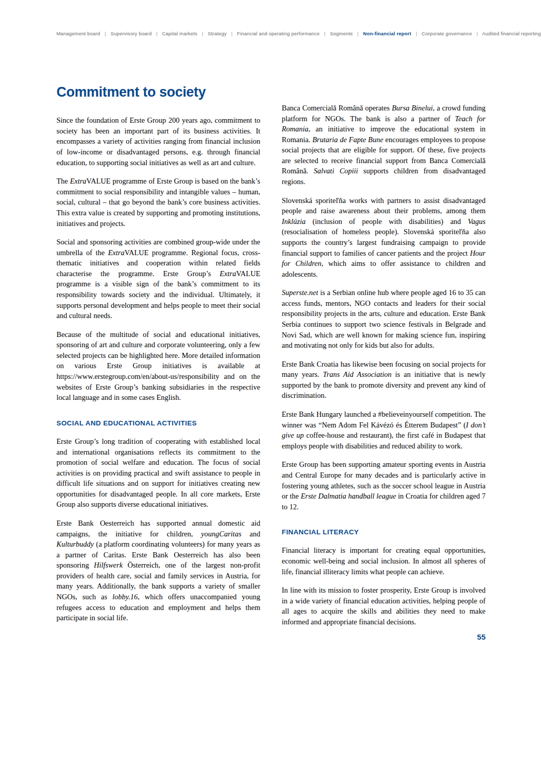Management board | Supervisory board | Capital markets | Strategy | Financial and operating performance | Segments | Non-financial report | Corporate governance | Audited financial reporting
Commitment to society
Since the foundation of Erste Group 200 years ago, commitment to society has been an important part of its business activities. It encompasses a variety of activities ranging from financial inclusion of low-income or disadvantaged persons, e.g. through financial education, to supporting social initiatives as well as art and culture.
The Extra VALUE programme of Erste Group is based on the bank’s commitment to social responsibility and intangible values – human, social, cultural – that go beyond the bank’s core business activities. This extra value is created by supporting and promoting institutions, initiatives and projects.
Social and sponsoring activities are combined group-wide under the umbrella of the Extra VALUE programme. Regional focus, cross-thematic initiatives and cooperation within related fields characterise the programme. Erste Group’s Extra VALUE programme is a visible sign of the bank’s commitment to its responsibility towards society and the individual. Ultimately, it supports personal development and helps people to meet their social and cultural needs.
Because of the multitude of social and educational initiatives, sponsoring of art and culture and corporate volunteering, only a few selected projects can be highlighted here. More detailed information on various Erste Group initiatives is available at https://www.erstegroup.com/en/about-us/responsibility and on the websites of Erste Group’s banking subsidiaries in the respective local language and in some cases English.
SOCIAL AND EDUCATIONAL ACTIVITIES
Erste Group’s long tradition of cooperating with established local and international organisations reflects its commitment to the promotion of social welfare and education. The focus of social activities is on providing practical and swift assistance to people in difficult life situations and on support for initiatives creating new opportunities for disadvantaged people. In all core markets, Erste Group also supports diverse educational initiatives.
Erste Bank Oesterreich has supported annual domestic aid campaigns, the initiative for children, youngCaritas and Kulturbuddy (a platform coordinating volunteers) for many years as a partner of Caritas. Erste Bank Oesterreich has also been sponsoring Hilfswerk Österreich, one of the largest non-profit providers of health care, social and family services in Austria, for many years. Additionally, the bank supports a variety of smaller NGOs, such as lobby.16, which offers unaccompanied young refugees access to education and employment and helps them participate in social life.
Banca Comercială Română operates Bursa Binelui, a crowd funding platform for NGOs. The bank is also a partner of Teach for Romania, an initiative to improve the educational system in Romania. Brutaria de Fapte Bune encourages employees to propose social projects that are eligible for support. Of these, five projects are selected to receive financial support from Banca Comercială Română. Salvati Copiii supports children from disadvantaged regions.
Slovenská sporiteľňa works with partners to assist disadvantaged people and raise awareness about their problems, among them Inklúzia (inclusion of people with disabilities) and Vagus (resocialisation of homeless people). Slovenská sporiteľňa also supports the country’s largest fundraising campaign to provide financial support to families of cancer patients and the project Hour for Children, which aims to offer assistance to children and adolescents.
Superste.net is a Serbian online hub where people aged 16 to 35 can access funds, mentors, NGO contacts and leaders for their social responsibility projects in the arts, culture and education. Erste Bank Serbia continues to support two science festivals in Belgrade and Novi Sad, which are well known for making science fun, inspiring and motivating not only for kids but also for adults.
Erste Bank Croatia has likewise been focusing on social projects for many years. Trans Aid Association is an initiative that is newly supported by the bank to promote diversity and prevent any kind of discrimination.
Erste Bank Hungary launched a #believeinyourself competition. The winner was “Nem Adom Fel Kávézó és Étterem Budapest” (I don’t give up coffee-house and restaurant), the first café in Budapest that employs people with disabilities and reduced ability to work.
Erste Group has been supporting amateur sporting events in Austria and Central Europe for many decades and is particularly active in fostering young athletes, such as the soccer school league in Austria or the Erste Dalmatia handball league in Croatia for children aged 7 to 12.
FINANCIAL LITERACY
Financial literacy is important for creating equal opportunities, economic well-being and social inclusion. In almost all spheres of life, financial illiteracy limits what people can achieve.
In line with its mission to foster prosperity, Erste Group is involved in a wide variety of financial education activities, helping people of all ages to acquire the skills and abilities they need to make informed and appropriate financial decisions.
55